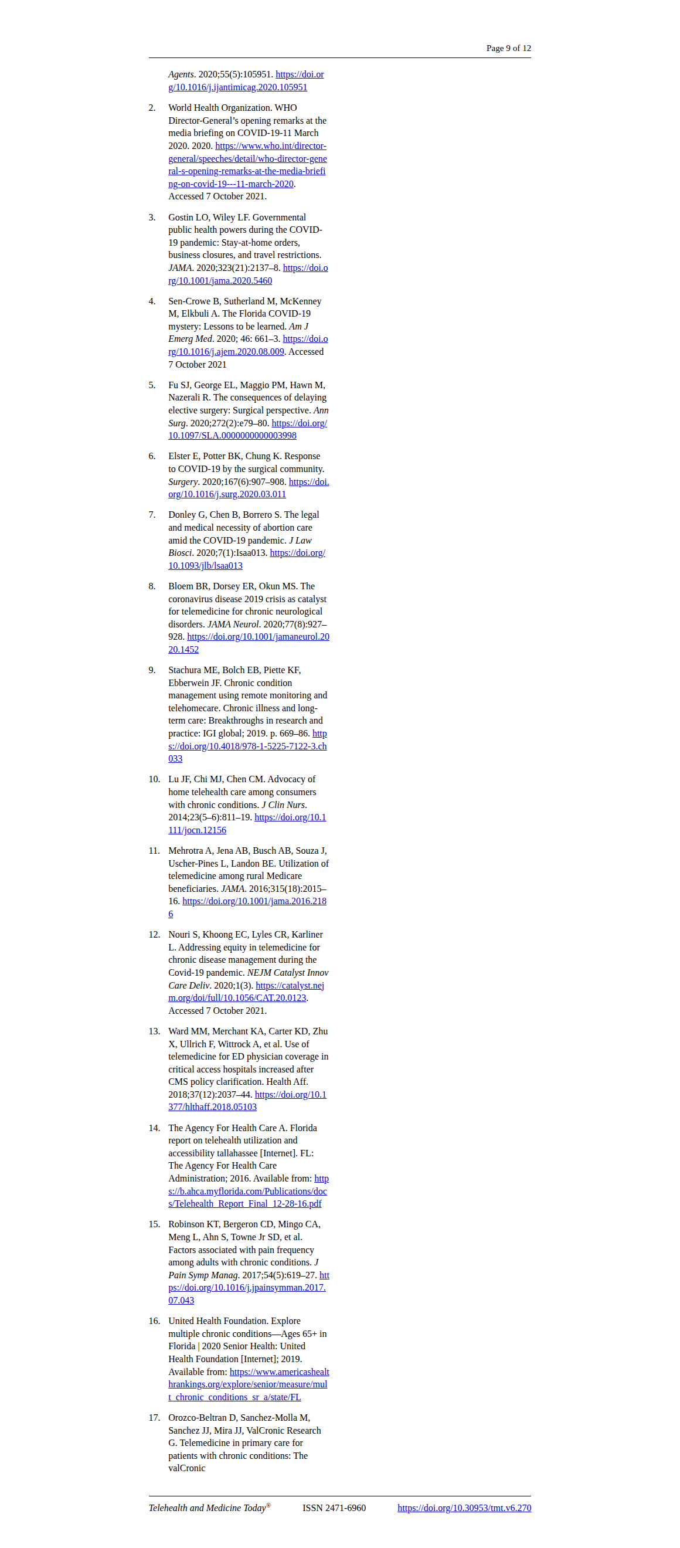Page 9 of 12
Agents. 2020;55(5):105951. https://doi.org/10.1016/j.ijantimicag.2020.105951
2. World Health Organization. WHO Director-General’s opening remarks at the media briefing on COVID-19-11 March 2020. 2020. https://www.who.int/director-general/speeches/detail/who-director-general-s-opening-remarks-at-the-media-briefing-on-covid-19---11-march-2020. Accessed 7 October 2021.
3. Gostin LO, Wiley LF. Governmental public health powers during the COVID-19 pandemic: Stay-at-home orders, business closures, and travel restrictions. JAMA. 2020;323(21):2137–8. https://doi.org/10.1001/jama.2020.5460
4. Sen-Crowe B, Sutherland M, McKenney M, Elkbuli A. The Florida COVID-19 mystery: Lessons to be learned. Am J Emerg Med. 2020; 46: 661–3. https://doi.org/10.1016/j.ajem.2020.08.009. Accessed 7 October 2021
5. Fu SJ, George EL, Maggio PM, Hawn M, Nazerali R. The consequences of delaying elective surgery: Surgical perspective. Ann Surg. 2020;272(2):e79–80. https://doi.org/10.1097/SLA.0000000000003998
6. Elster E, Potter BK, Chung K. Response to COVID-19 by the surgical community. Surgery. 2020;167(6):907–908. https://doi.org/10.1016/j.surg.2020.03.011
7. Donley G, Chen B, Borrero S. The legal and medical necessity of abortion care amid the COVID-19 pandemic. J Law Biosci. 2020;7(1):Isaa013. https://doi.org/10.1093/jlb/lsaa013
8. Bloem BR, Dorsey ER, Okun MS. The coronavirus disease 2019 crisis as catalyst for telemedicine for chronic neurological disorders. JAMA Neurol. 2020;77(8):927–928. https://doi.org/10.1001/jamaneurol.2020.1452
9. Stachura ME, Bolch EB, Piette KF, Ebberwein JF. Chronic condition management using remote monitoring and telehomecare. Chronic illness and long-term care: Breakthroughs in research and practice: IGI global; 2019. p. 669–86. https://doi.org/10.4018/978-1-5225-7122-3.ch033
10. Lu JF, Chi MJ, Chen CM. Advocacy of home telehealth care among consumers with chronic conditions. J Clin Nurs. 2014;23(5–6):811–19. https://doi.org/10.1111/jocn.12156
11. Mehrotra A, Jena AB, Busch AB, Souza J, Uscher-Pines L, Landon BE. Utilization of telemedicine among rural Medicare beneficiaries. JAMA. 2016;315(18):2015–16. https://doi.org/10.1001/jama.2016.2186
12. Nouri S, Khoong EC, Lyles CR, Karliner L. Addressing equity in telemedicine for chronic disease management during the Covid-19 pandemic. NEJM Catalyst Innov Care Deliv. 2020;1(3). https://catalyst.nejm.org/doi/full/10.1056/CAT.20.0123. Accessed 7 October 2021.
13. Ward MM, Merchant KA, Carter KD, Zhu X, Ullrich F, Wittrock A, et al. Use of telemedicine for ED physician coverage in critical access hospitals increased after CMS policy clarification. Health Aff. 2018;37(12):2037–44. https://doi.org/10.1377/hlthaff.2018.05103
14. The Agency For Health Care A. Florida report on telehealth utilization and accessibility tallahassee [Internet]. FL: The Agency For Health Care Administration; 2016. Available from: https://b.ahca.myflorida.com/Publications/docs/Telehealth_Report_Final_12-28-16.pdf
15. Robinson KT, Bergeron CD, Mingo CA, Meng L, Ahn S, Towne Jr SD, et al. Factors associated with pain frequency among adults with chronic conditions. J Pain Symp Manag. 2017;54(5):619–27. https://doi.org/10.1016/j.jpainsymman.2017.07.043
16. United Health Foundation. Explore multiple chronic conditions—Ages 65+ in Florida | 2020 Senior Health: United Health Foundation [Internet]; 2019. Available from: https://www.americashealthrankings.org/explore/senior/measure/mult_chronic_conditions_sr_a/state/FL
17. Orozco-Beltran D, Sanchez-Molla M, Sanchez JJ, Mira JJ, ValCronic Research G. Telemedicine in primary care for patients with chronic conditions: The valCronic
Telehealth and Medicine Today® ISSN 2471-6960 https://doi.org/10.30953/tmt.v6.270